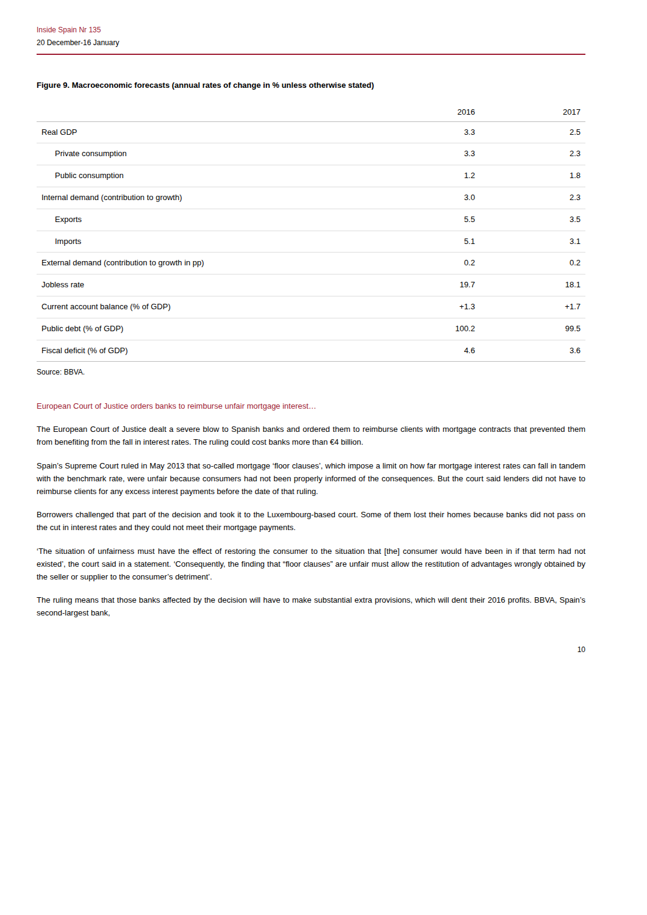Inside Spain Nr 135
20 December-16 January
Figure 9. Macroeconomic forecasts (annual rates of change in % unless otherwise stated)
| | 2016 | 2017 |
| --- | --- | --- |
| Real GDP | 3.3 | 2.5 |
| Private consumption | 3.3 | 2.3 |
| Public consumption | 1.2 | 1.8 |
| Internal demand (contribution to growth) | 3.0 | 2.3 |
| Exports | 5.5 | 3.5 |
| Imports | 5.1 | 3.1 |
| External demand (contribution to growth in pp) | 0.2 | 0.2 |
| Jobless rate | 19.7 | 18.1 |
| Current account balance (% of GDP) | +1.3 | +1.7 |
| Public debt (% of GDP) | 100.2 | 99.5 |
| Fiscal deficit (% of GDP) | 4.6 | 3.6 |
Source: BBVA.
European Court of Justice orders banks to reimburse unfair mortgage interest…
The European Court of Justice dealt a severe blow to Spanish banks and ordered them to reimburse clients with mortgage contracts that prevented them from benefiting from the fall in interest rates. The ruling could cost banks more than €4 billion.
Spain’s Supreme Court ruled in May 2013 that so-called mortgage ‘floor clauses’, which impose a limit on how far mortgage interest rates can fall in tandem with the benchmark rate, were unfair because consumers had not been properly informed of the consequences. But the court said lenders did not have to reimburse clients for any excess interest payments before the date of that ruling.
Borrowers challenged that part of the decision and took it to the Luxembourg-based court. Some of them lost their homes because banks did not pass on the cut in interest rates and they could not meet their mortgage payments.
‘The situation of unfairness must have the effect of restoring the consumer to the situation that [the] consumer would have been in if that term had not existed’, the court said in a statement. ‘Consequently, the finding that “floor clauses” are unfair must allow the restitution of advantages wrongly obtained by the seller or supplier to the consumer’s detriment’.
The ruling means that those banks affected by the decision will have to make substantial extra provisions, which will dent their 2016 profits. BBVA, Spain’s second-largest bank,
10